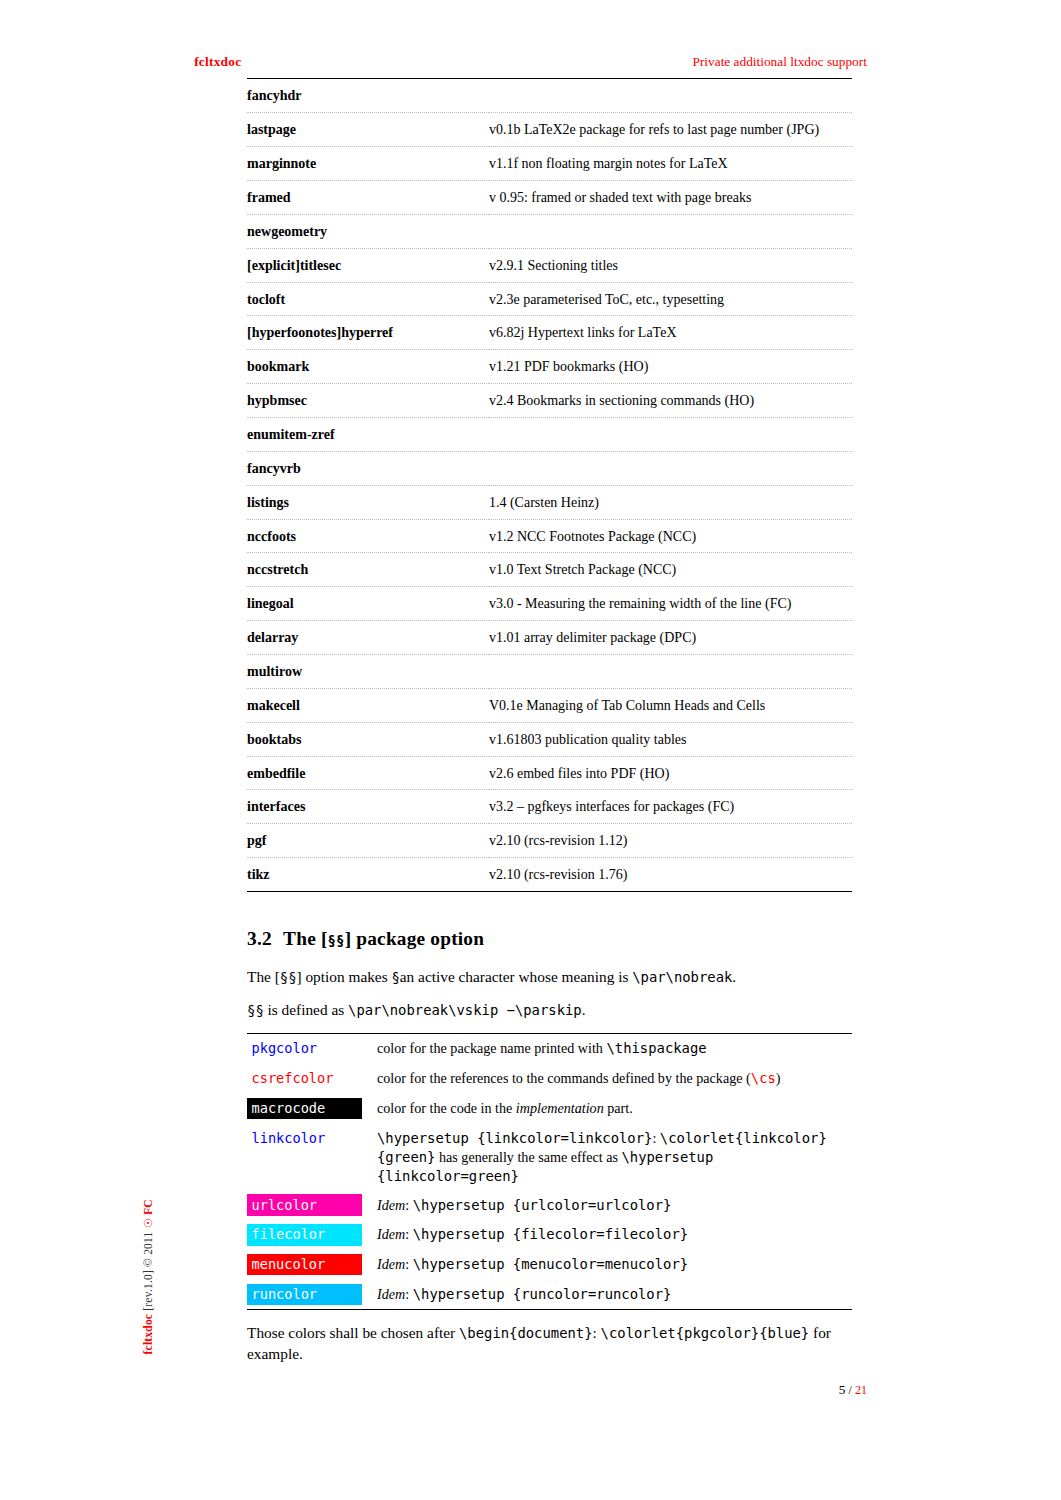fcltxdoc
Private additional ltxdoc support
| fancyhdr | |
| lastpage | v0.1b LaTeX2e package for refs to last page number (JPG) |
| marginnote | v1.1f non floating margin notes for LaTeX |
| framed | v 0.95: framed or shaded text with page breaks |
| newgeometry | |
| [explicit]titlesec | v2.9.1 Sectioning titles |
| tocloft | v2.3e parameterised ToC, etc., typesetting |
| [hyperfoonotes]hyperref | v6.82j Hypertext links for LaTeX |
| bookmark | v1.21 PDF bookmarks (HO) |
| hypbmsec | v2.4 Bookmarks in sectioning commands (HO) |
| enumitem-zref | |
| fancyvrb | |
| listings | 1.4 (Carsten Heinz) |
| nccfoots | v1.2 NCC Footnotes Package (NCC) |
| nccstretch | v1.0 Text Stretch Package (NCC) |
| linegoal | v3.0 - Measuring the remaining width of the line (FC) |
| delarray | v1.01 array delimiter package (DPC) |
| multirow | |
| makecell | V0.1e Managing of Tab Column Heads and Cells |
| booktabs | v1.61803 publication quality tables |
| embedfile | v2.6 embed files into PDF (HO) |
| interfaces | v3.2 – pgfkeys interfaces for packages (FC) |
| pgf | v2.10 (rcs-revision 1.12) |
| tikz | v2.10 (rcs-revision 1.76) |
3.2 The [§§] package option
The [§§] option makes §an active character whose meaning is \par\nobreak.
§§ is defined as \par\nobreak\vskip −\parskip.
| pkgcolor | color for the package name printed with \thispackage |
| csrefcolor | color for the references to the commands defined by the package ( \cs ) |
| macrocode | color for the code in the implementation part. |
| linkcolor | \hypersetup {linkcolor=linkcolor} : \colorlet{linkcolor}{green} has generally the same effect as \hypersetup {linkcolor=green} |
| urlcolor | Idem : \hypersetup {urlcolor=urlcolor} |
| filecolor | Idem : \hypersetup {filecolor=filecolor} |
| menucolor | Idem : \hypersetup {menucolor=menucolor} |
| runcolor | Idem : \hypersetup {runcolor=runcolor} |
Those colors shall be chosen after \begin{document}: \colorlet{pkgcolor}{blue} for example.
fcltxdoc [rev.1.0] © 2011 ☉ FC
5 / 21